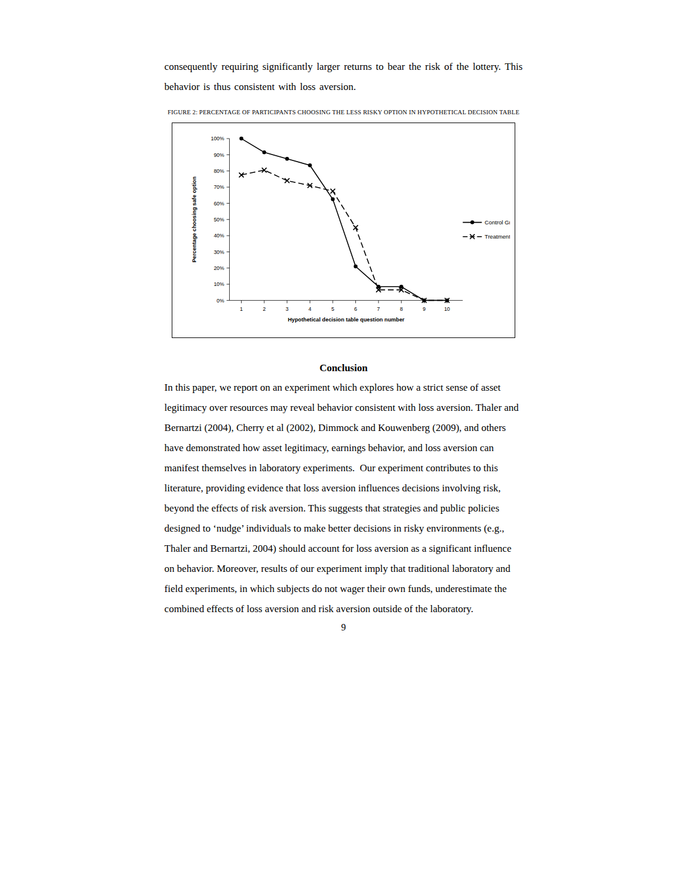consequently requiring significantly larger returns to bear the risk of the lottery. This behavior is thus consistent with loss aversion.
Figure 2: Percentage of participants choosing the less risky option in hypothetical decision table
100% 90% 80% 70% 60% 50% 40% 30% 20% 10% 0% 1 2 3 4 5 6 7 8 9 10 Hypothetical decision table question number Percentage choosing safe option Control Group Treatment Group
Conclusion
In this paper, we report on an experiment which explores how a strict sense of asset legitimacy over resources may reveal behavior consistent with loss aversion. Thaler and Bernartzi (2004), Cherry et al (2002), Dimmock and Kouwenberg (2009), and others have demonstrated how asset legitimacy, earnings behavior, and loss aversion can manifest themselves in laboratory experiments. Our experiment contributes to this literature, providing evidence that loss aversion influences decisions involving risk, beyond the effects of risk aversion. This suggests that strategies and public policies designed to ‘nudge’ individuals to make better decisions in risky environments (e.g., Thaler and Bernartzi, 2004) should account for loss aversion as a significant influence on behavior. Moreover, results of our experiment imply that traditional laboratory and field experiments, in which subjects do not wager their own funds, underestimate the combined effects of loss aversion and risk aversion outside of the laboratory.
9